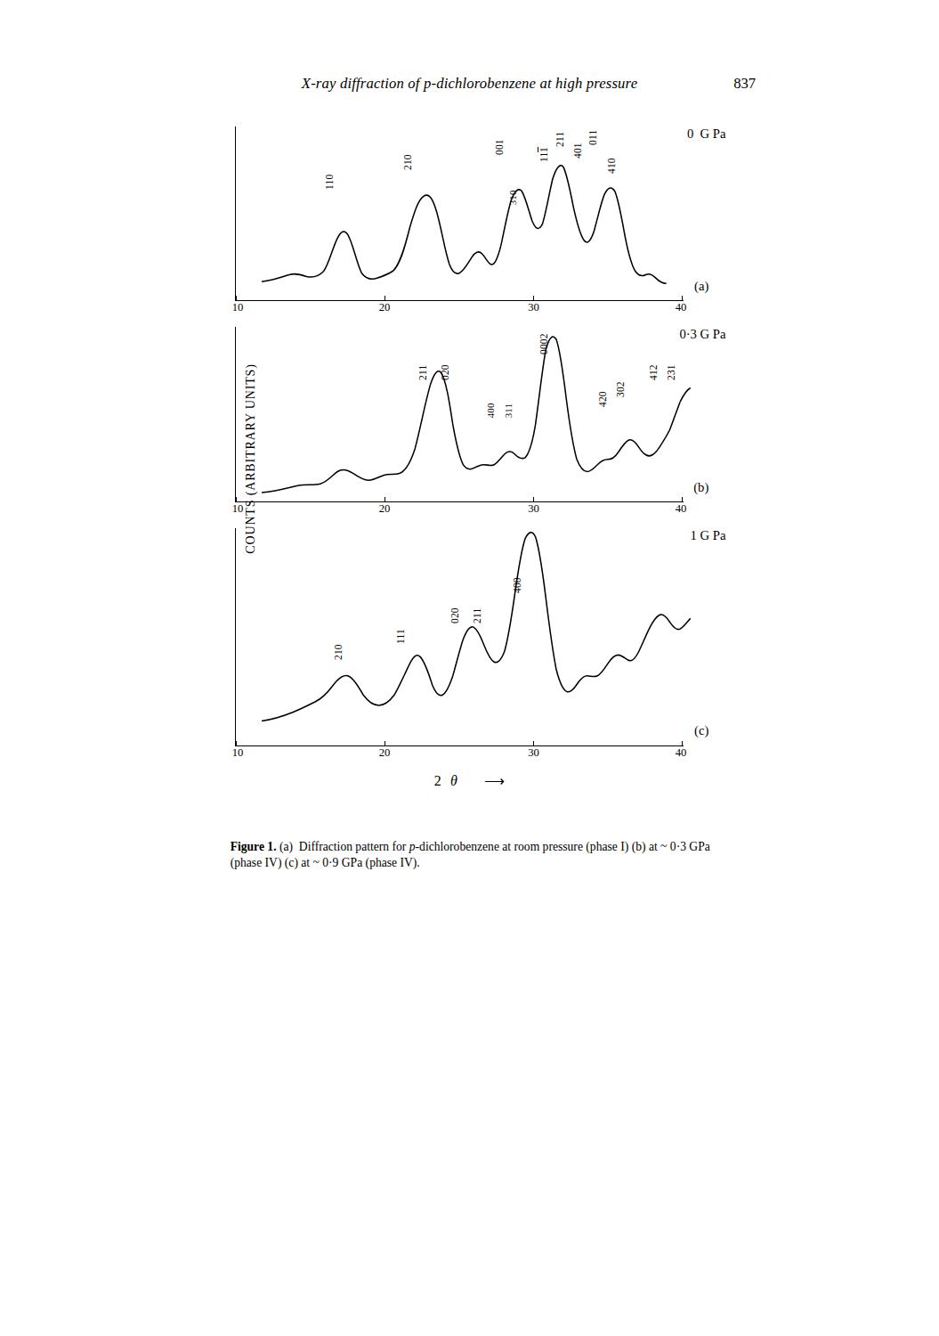X-ray diffraction of p-dichlorobenzene at high pressure 837
COUNTS (ARBITRARY UNITS)
0 G Pa
(a)
10 20 30 40
110
210
001
310
111
211
401
011
410
0·3 G Pa
(b)
10 20 30 40
211
020
400
311
0002
420
302
412
231
1 G Pa
(c)
10 20 30 40
210
111
020
211
400
2 θ ⟶
Figure 1. (a) Diffraction pattern for p-dichlorobenzene at room pressure (phase I) (b) at ~ 0·3 GPa (phase IV) (c) at ~ 0·9 GPa (phase IV).